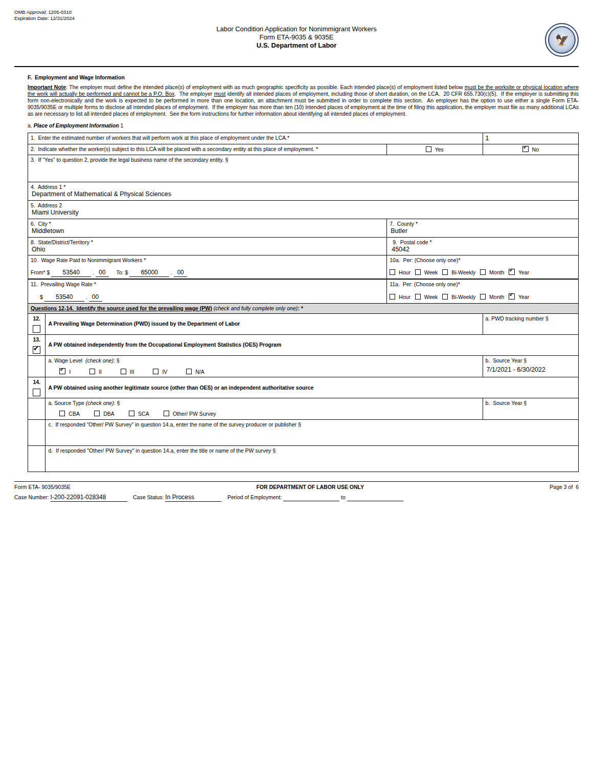OMB Approval: 1205-0310
Expiration Date: 12/31/2024
Labor Condition Application for Nonimmigrant Workers
Form ETA-9035 & 9035E
U.S. Department of Labor
🦅
F. Employment and Wage Information
Important Note: The employer must define the intended place(s) of employment with as much geographic specificity as possible. Each intended place(s) of employment listed below must be the worksite or physical location where the work will actually be performed and cannot be a P.O. Box. The employer must identify all intended places of employment, including those of short duration, on the LCA. 20 CFR 655.730(c)(5). If the employer is submitting this form non-electronically and the work is expected to be performed in more than one location, an attachment must be submitted in order to complete this section. An employer has the option to use either a single Form ETA-9035/9035E or multiple forms to disclose all intended places of employment. If the employer has more than ten (10) intended places of employment at the time of filing this application, the employer must file as many additional LCAs as are necessary to list all intended places of employment. See the form instructions for further information about identifying all intended places of employment.
a. Place of Employment Information 1
| 1. Enter the estimated number of workers that will perform work at this place of employment under the LCA.* | 1 |
| 2. Indicate whether the worker(s) subject to this LCA will be placed with a secondary entity at this place of employment. * | Yes | No |
| 3. If “Yes” to question 2, provide the legal business name of the secondary entity. § |
| 4. Address 1 * Department of Mathematical & Physical Sciences |
| 5. Address 2 Miami University |
| 6. City * Middletown | 7. County * Butler |
| 8. State/District/Territory * Ohio | 9. Postal code * 45042 |
| 10. Wage Rate Paid to Nonimmigrant Workers * From* $ 53540 . 00 To: $ 65000 . 00 | 10a. Per: (Choose only one)* Hour Week Bi-Weekly Month Year |
| 11. Prevailing Wage Rate * $ 53540 . 00 | 11a. Per: (Choose only one)* Hour Week Bi-Weekly Month Year |
| Questions 12-14. Identify the source used for the prevailing wage (PW) (check and fully complete only one) : * |
| 12. | A Prevailing Wage Determination (PWD) issued by the Department of Labor | a. PWD tracking number § |
| 13. | A PW obtained independently from the Occupational Employment Statistics (OES) Program |
| | a. Wage Level (check one) : § I II III IV N/A | b. Source Year § 7/1/2021 - 6/30/2022 |
| 14. | A PW obtained using another legitimate source (other than OES) or an independent authoritative source |
| | a. Source Type (check one) : § CBA DBA SCA Other/ PW Survey | b. Source Year § |
| | c. If responded “Other/ PW Survey” in question 14.a, enter the name of the survey producer or publisher § |
| | d. If responded "Other/ PW Survey" in question 14.a, enter the title or name of the PW survey § |
Form ETA- 9035/9035E
FOR DEPARTMENT OF LABOR USE ONLY
Page 3 of 6
Case Number: I-200-22091-028348 Case Status: In Process Period of Employment: to